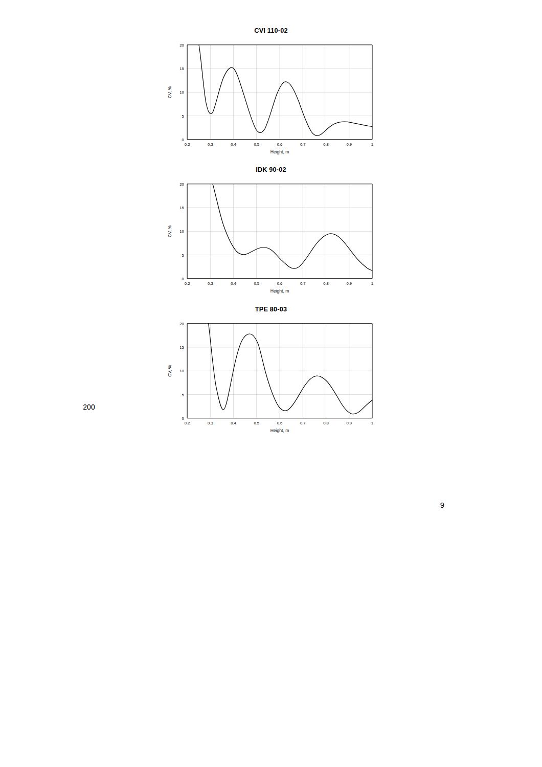CVI 110-02
0 5 10 15 20 0.2 0.3 0.4 0.5 0.6 0.7 0.8 0.9 1 Height, m CV, %
IDK 90-02
0 5 10 15 20 0.2 0.3 0.4 0.5 0.6 0.7 0.8 0.9 1 Height, m CV, %
TPE 80-03
0 5 10 15 20 0.2 0.3 0.4 0.5 0.6 0.7 0.8 0.9 1 Height, m CV, %
200
9